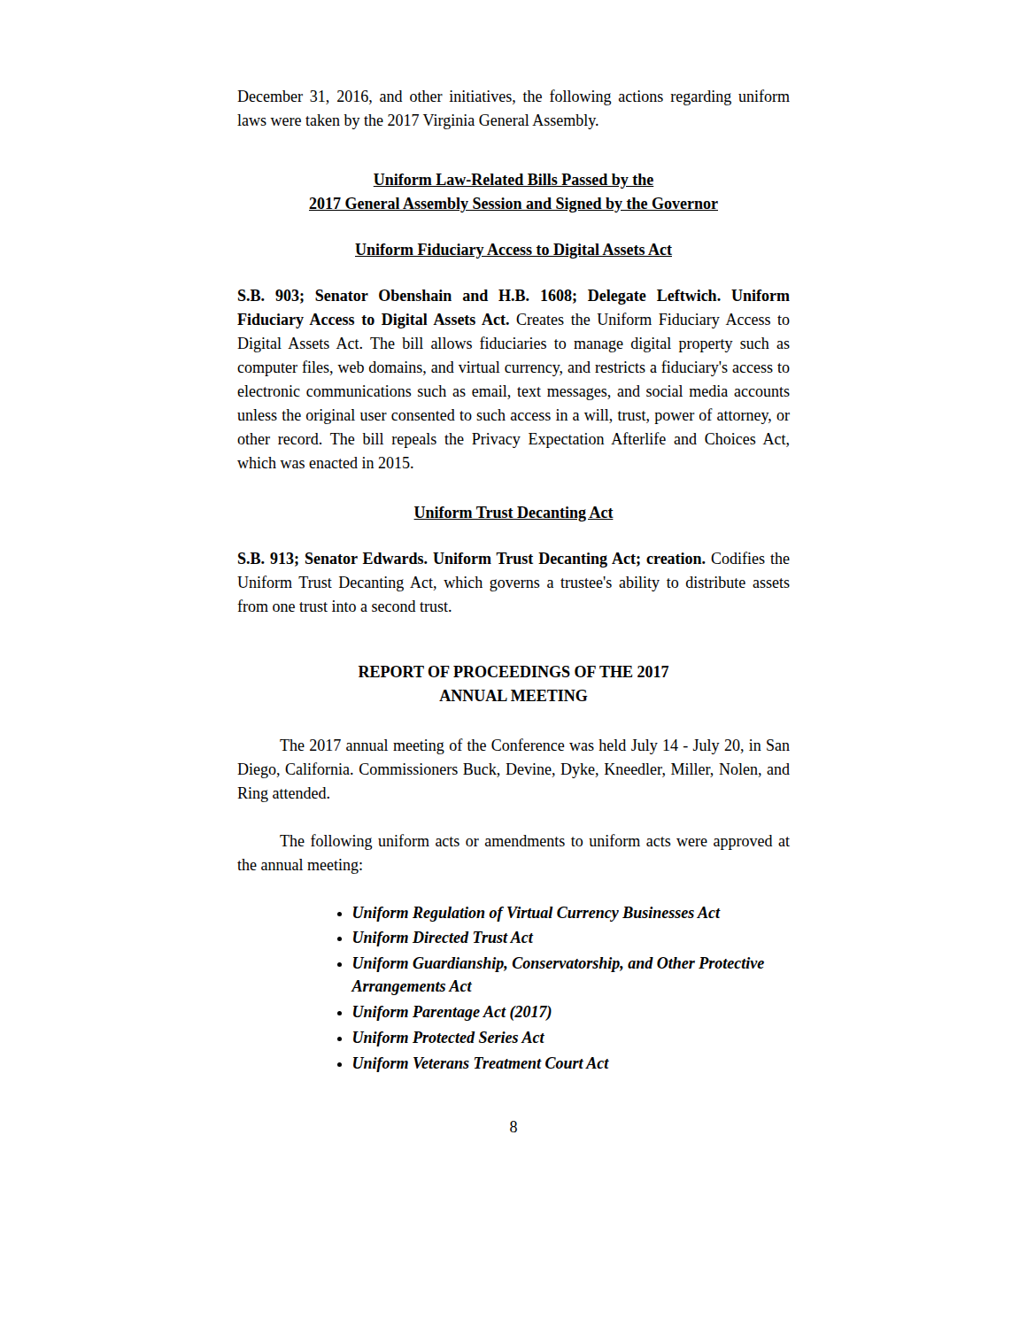December 31, 2016, and other initiatives, the following actions regarding uniform laws were taken by the 2017 Virginia General Assembly.
Uniform Law-Related Bills Passed by the 2017 General Assembly Session and Signed by the Governor
Uniform Fiduciary Access to Digital Assets Act
S.B. 903; Senator Obenshain and H.B. 1608; Delegate Leftwich. Uniform Fiduciary Access to Digital Assets Act. Creates the Uniform Fiduciary Access to Digital Assets Act. The bill allows fiduciaries to manage digital property such as computer files, web domains, and virtual currency, and restricts a fiduciary's access to electronic communications such as email, text messages, and social media accounts unless the original user consented to such access in a will, trust, power of attorney, or other record. The bill repeals the Privacy Expectation Afterlife and Choices Act, which was enacted in 2015.
Uniform Trust Decanting Act
S.B. 913; Senator Edwards. Uniform Trust Decanting Act; creation. Codifies the Uniform Trust Decanting Act, which governs a trustee's ability to distribute assets from one trust into a second trust.
REPORT OF PROCEEDINGS OF THE 2017 ANNUAL MEETING
The 2017 annual meeting of the Conference was held July 14 - July 20, in San Diego, California. Commissioners Buck, Devine, Dyke, Kneedler, Miller, Nolen, and Ring attended.
The following uniform acts or amendments to uniform acts were approved at the annual meeting:
Uniform Regulation of Virtual Currency Businesses Act
Uniform Directed Trust Act
Uniform Guardianship, Conservatorship, and Other Protective Arrangements Act
Uniform Parentage Act (2017)
Uniform Protected Series Act
Uniform Veterans Treatment Court Act
8